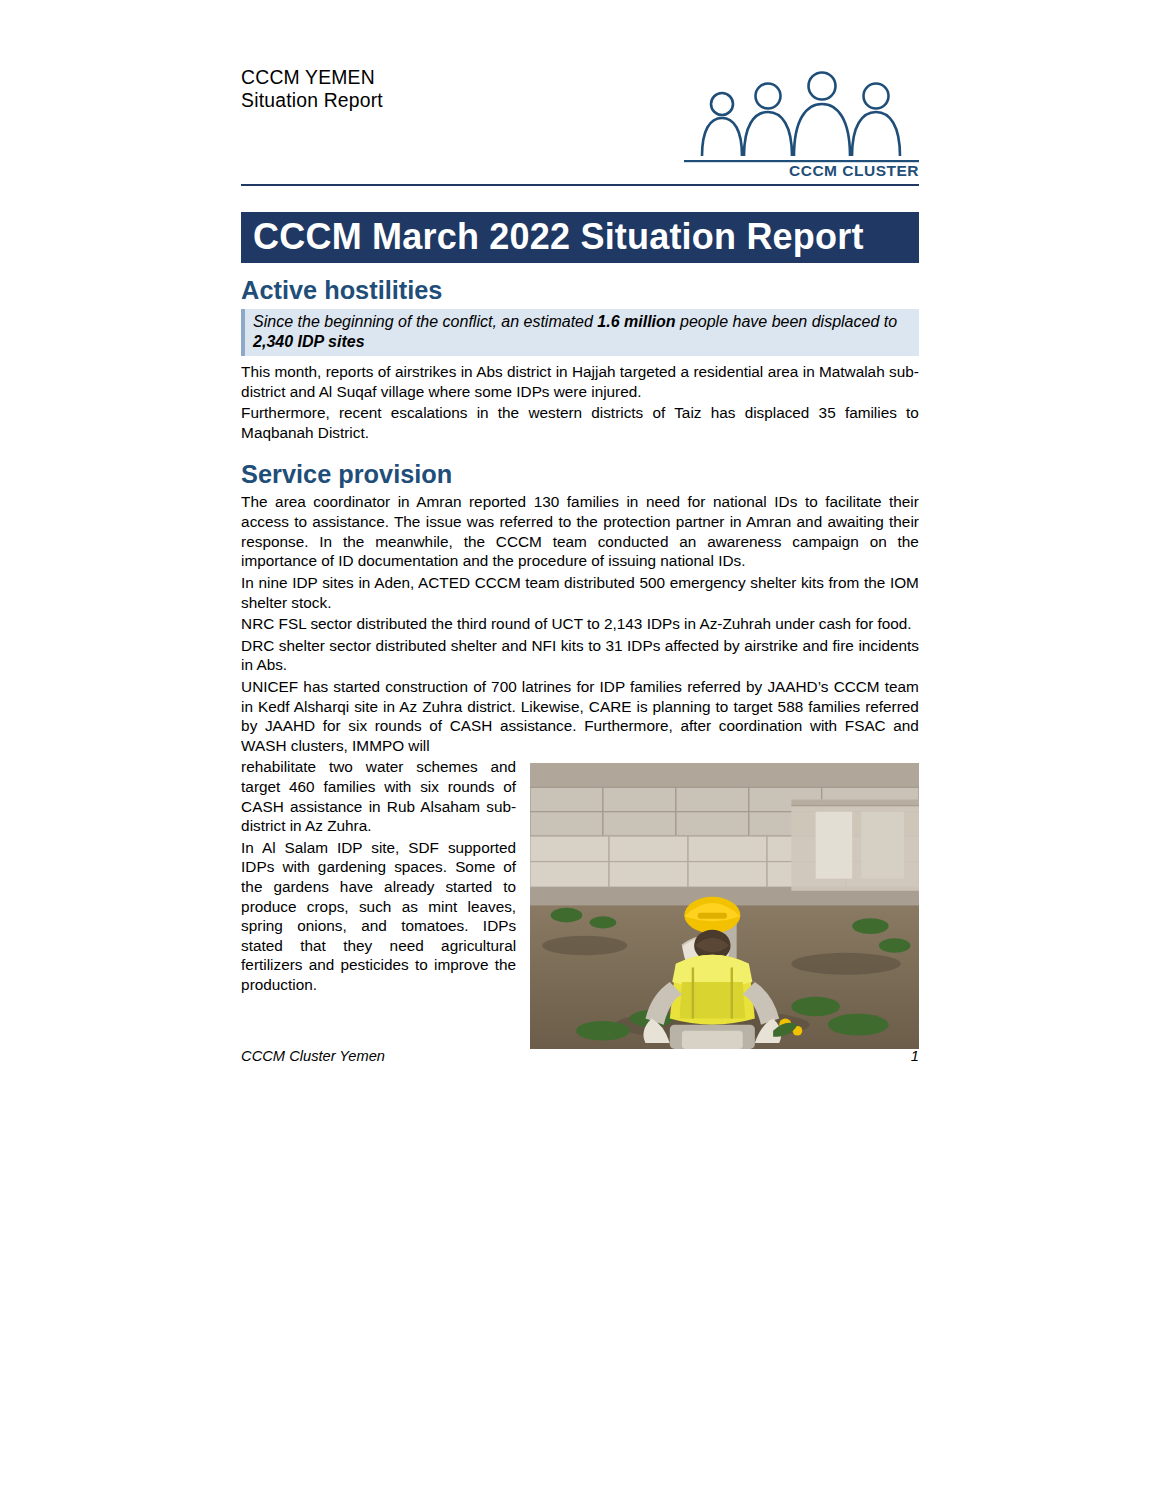CCCM YEMEN
Situation Report
CCCM CLUSTER SUPPORTING DISPLACED COMMUNITIES
CCCM March 2022 Situation Report
Active hostilities
Since the beginning of the conflict, an estimated 1.6 million people have been displaced to 2,340 IDP sites
This month, reports of airstrikes in Abs district in Hajjah targeted a residential area in Matwalah sub-district and Al Suqaf village where some IDPs were injured.
Furthermore, recent escalations in the western districts of Taiz has displaced 35 families to Maqbanah District.
Service provision
The area coordinator in Amran reported 130 families in need for national IDs to facilitate their access to assistance. The issue was referred to the protection partner in Amran and awaiting their response. In the meanwhile, the CCCM team conducted an awareness campaign on the importance of ID documentation and the procedure of issuing national IDs.
In nine IDP sites in Aden, ACTED CCCM team distributed 500 emergency shelter kits from the IOM shelter stock.
NRC FSL sector distributed the third round of UCT to 2,143 IDPs in Az-Zuhrah under cash for food.
DRC shelter sector distributed shelter and NFI kits to 31 IDPs affected by airstrike and fire incidents in Abs.
UNICEF has started construction of 700 latrines for IDP families referred by JAAHD’s CCCM team in Kedf Alsharqi site in Az Zuhra district. Likewise, CARE is planning to target 588 families referred by JAAHD for six rounds of CASH assistance. Furthermore, after coordination with FSAC and WASH clusters, IMMPO will
rehabilitate two water schemes and target 460 families with six rounds of CASH assistance in Rub Alsaham sub-district in Az Zuhra.
In Al Salam IDP site, SDF supported IDPs with gardening spaces. Some of the gardens have already started to produce crops, such as mint leaves, spring onions, and tomatoes. IDPs stated that they need agricultural fertilizers and pesticides to improve the production.
CCCM Cluster Yemen
1